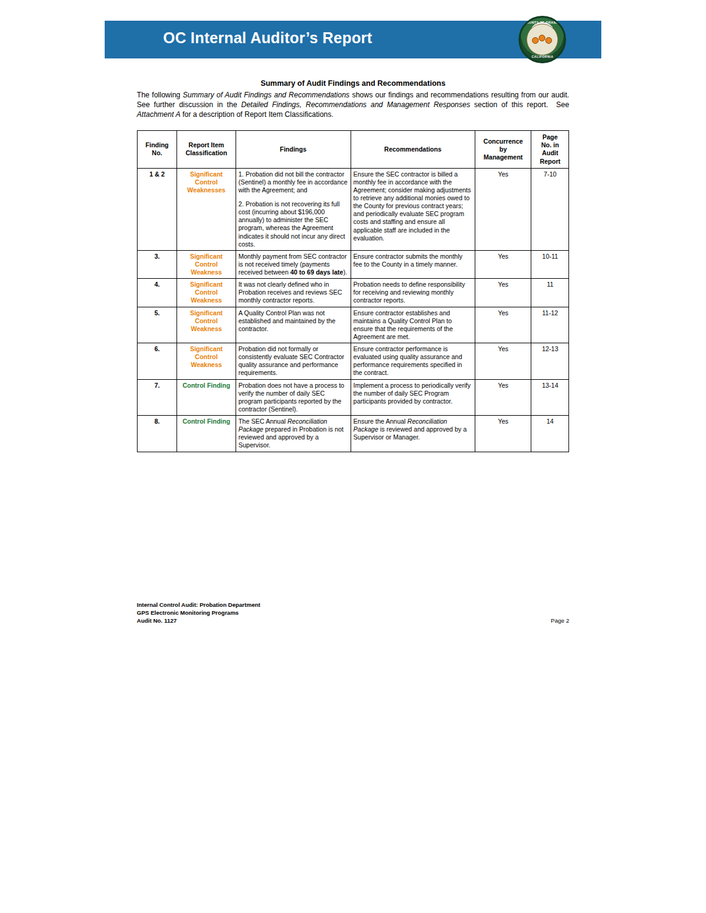OC Internal Auditor’s Report
COUNTY OF ORANGE
CALIFORNIA
Summary of Audit Findings and Recommendations
The following Summary of Audit Findings and Recommendations shows our findings and recommendations resulting from our audit. See further discussion in the Detailed Findings, Recommendations and Management Responses section of this report. See Attachment A for a description of Report Item Classifications.
| Finding No. | Report Item Classification | Findings | Recommendations | Concurrence by Management | Page No. in Audit Report |
| --- | --- | --- | --- | --- | --- |
| 1 & 2 | Significant Control Weaknesses | 1. Probation did not bill the contractor (Sentinel) a monthly fee in accordance with the Agreement; and 2. Probation is not recovering its full cost (incurring about $196,000 annually) to administer the SEC program, whereas the Agreement indicates it should not incur any direct costs. | Ensure the SEC contractor is billed a monthly fee in accordance with the Agreement; consider making adjustments to retrieve any additional monies owed to the County for previous contract years; and periodically evaluate SEC program costs and staffing and ensure all applicable staff are included in the evaluation. | Yes | 7-10 |
| 3. | Significant Control Weakness | Monthly payment from SEC contractor is not received timely (payments received between 40 to 69 days late ). | Ensure contractor submits the monthly fee to the County in a timely manner. | Yes | 10-11 |
| 4. | Significant Control Weakness | It was not clearly defined who in Probation receives and reviews SEC monthly contractor reports. | Probation needs to define responsibility for receiving and reviewing monthly contractor reports. | Yes | 11 |
| 5. | Significant Control Weakness | A Quality Control Plan was not established and maintained by the contractor. | Ensure contractor establishes and maintains a Quality Control Plan to ensure that the requirements of the Agreement are met. | Yes | 11-12 |
| 6. | Significant Control Weakness | Probation did not formally or consistently evaluate SEC Contractor quality assurance and performance requirements. | Ensure contractor performance is evaluated using quality assurance and performance requirements specified in the contract. | Yes | 12-13 |
| 7. | Control Finding | Probation does not have a process to verify the number of daily SEC program participants reported by the contractor (Sentinel). | Implement a process to periodically verify the number of daily SEC Program participants provided by contractor. | Yes | 13-14 |
| 8. | Control Finding | The SEC Annual Reconciliation Package prepared in Probation is not reviewed and approved by a Supervisor. | Ensure the Annual Reconciliation Package is reviewed and approved by a Supervisor or Manager. | Yes | 14 |
Internal Control Audit: Probation Department
GPS Electronic Monitoring Programs
Audit No. 1127
Page 2